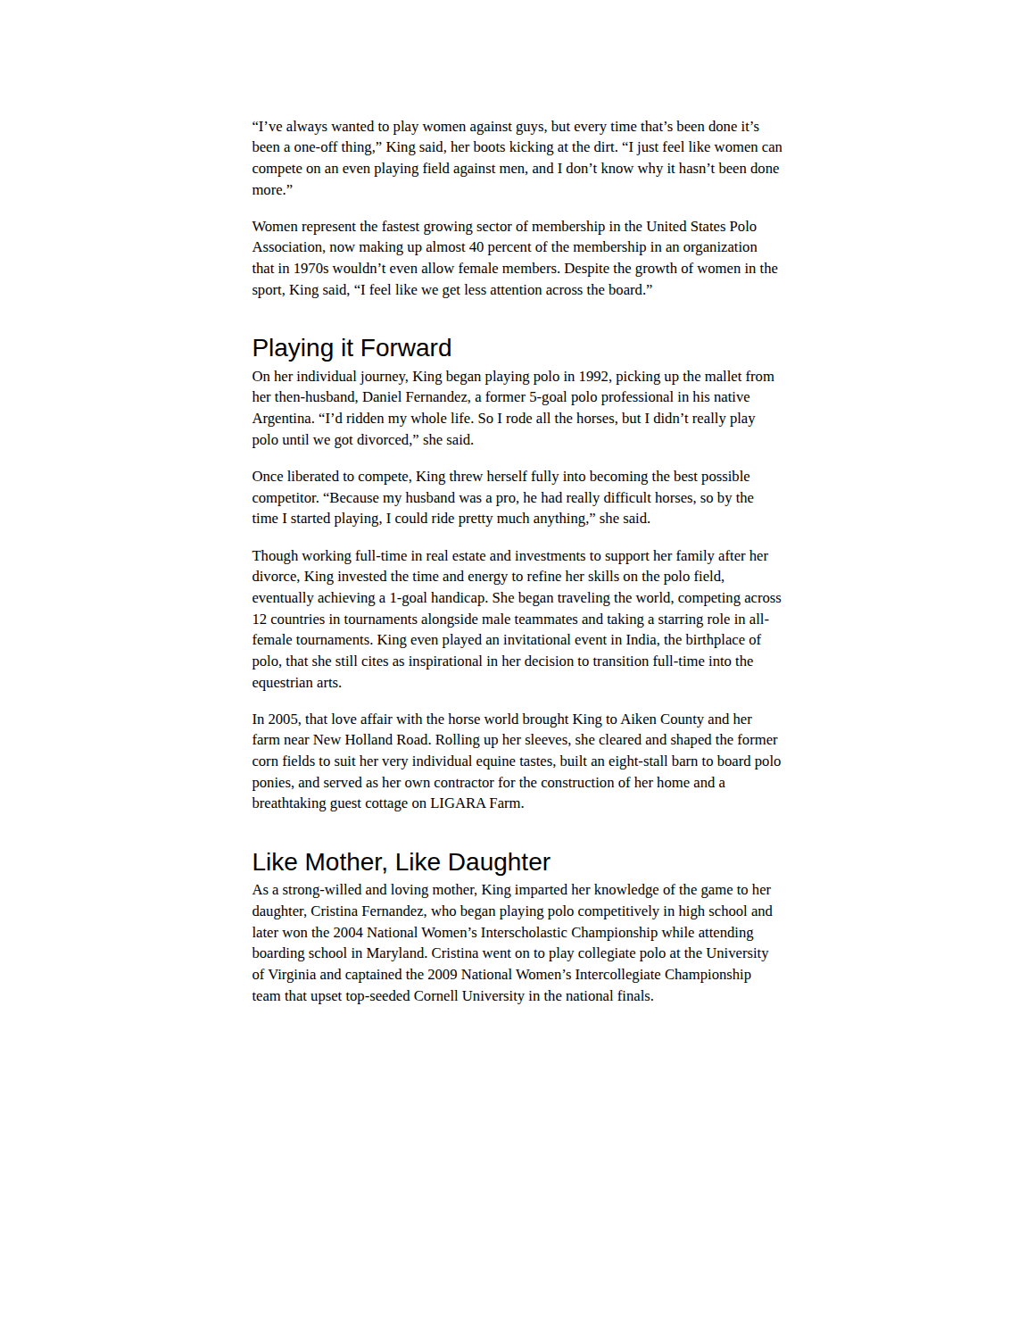“I’ve always wanted to play women against guys, but every time that’s been done it’s been a one-off thing,” King said, her boots kicking at the dirt. “I just feel like women can compete on an even playing field against men, and I don’t know why it hasn’t been done more.”
Women represent the fastest growing sector of membership in the United States Polo Association, now making up almost 40 percent of the membership in an organization that in 1970s wouldn’t even allow female members. Despite the growth of women in the sport, King said, “I feel like we get less attention across the board.”
Playing it Forward
On her individual journey, King began playing polo in 1992, picking up the mallet from her then-husband, Daniel Fernandez, a former 5-goal polo professional in his native Argentina. “I’d ridden my whole life. So I rode all the horses, but I didn’t really play polo until we got divorced,” she said.
Once liberated to compete, King threw herself fully into becoming the best possible competitor. “Because my husband was a pro, he had really difficult horses, so by the time I started playing, I could ride pretty much anything,” she said.
Though working full-time in real estate and investments to support her family after her divorce, King invested the time and energy to refine her skills on the polo field, eventually achieving a 1-goal handicap. She began traveling the world, competing across 12 countries in tournaments alongside male teammates and taking a starring role in all- female tournaments. King even played an invitational event in India, the birthplace of polo, that she still cites as inspirational in her decision to transition full-time into the equestrian arts.
In 2005, that love affair with the horse world brought King to Aiken County and her farm near New Holland Road. Rolling up her sleeves, she cleared and shaped the former corn fields to suit her very individual equine tastes, built an eight-stall barn to board polo ponies, and served as her own contractor for the construction of her home and a breathtaking guest cottage on LIGARA Farm.
Like Mother, Like Daughter
As a strong-willed and loving mother, King imparted her knowledge of the game to her daughter, Cristina Fernandez, who began playing polo competitively in high school and later won the 2004 National Women’s Interscholastic Championship while attending boarding school in Maryland. Cristina went on to play collegiate polo at the University of Virginia and captained the 2009 National Women’s Intercollegiate Championship team that upset top-seeded Cornell University in the national finals.